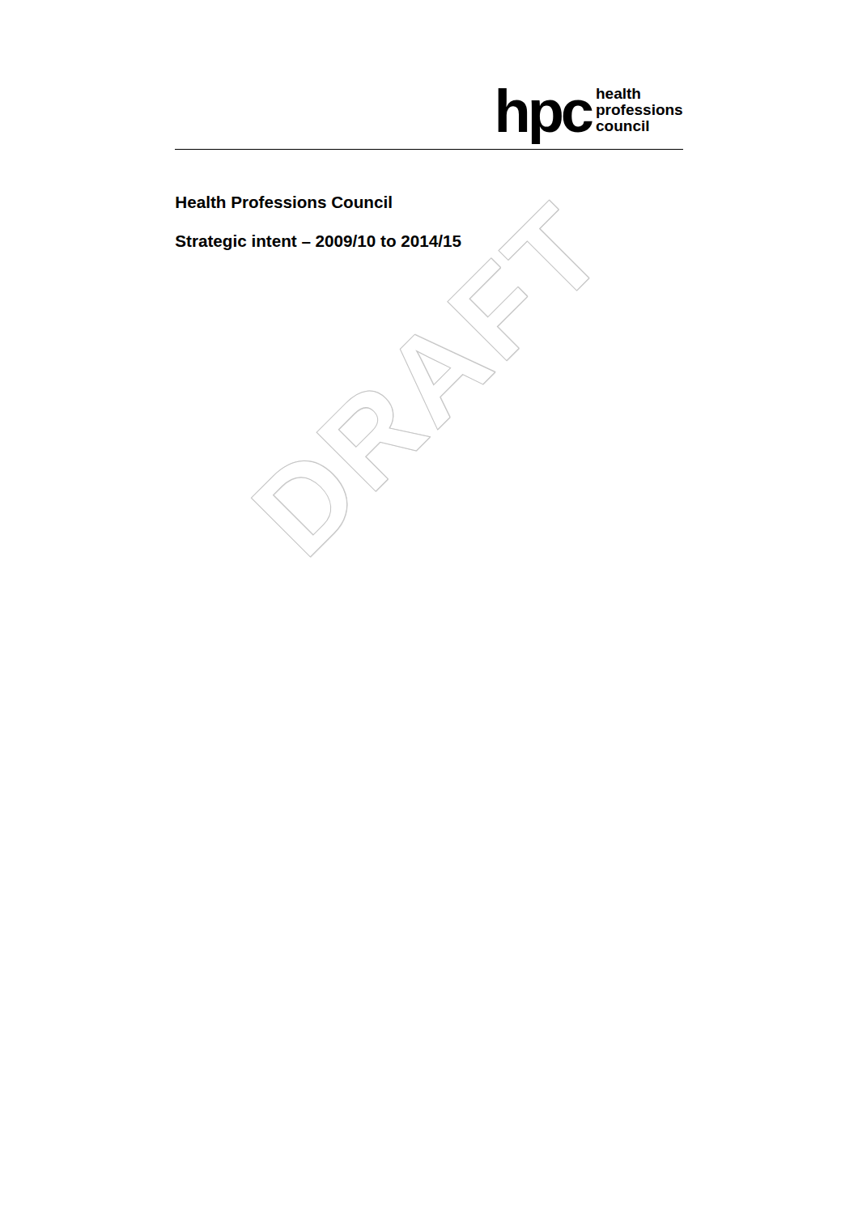DRAFT
hpc
health professions council
Health Professions Council
Strategic intent – 2009/10 to 2014/15